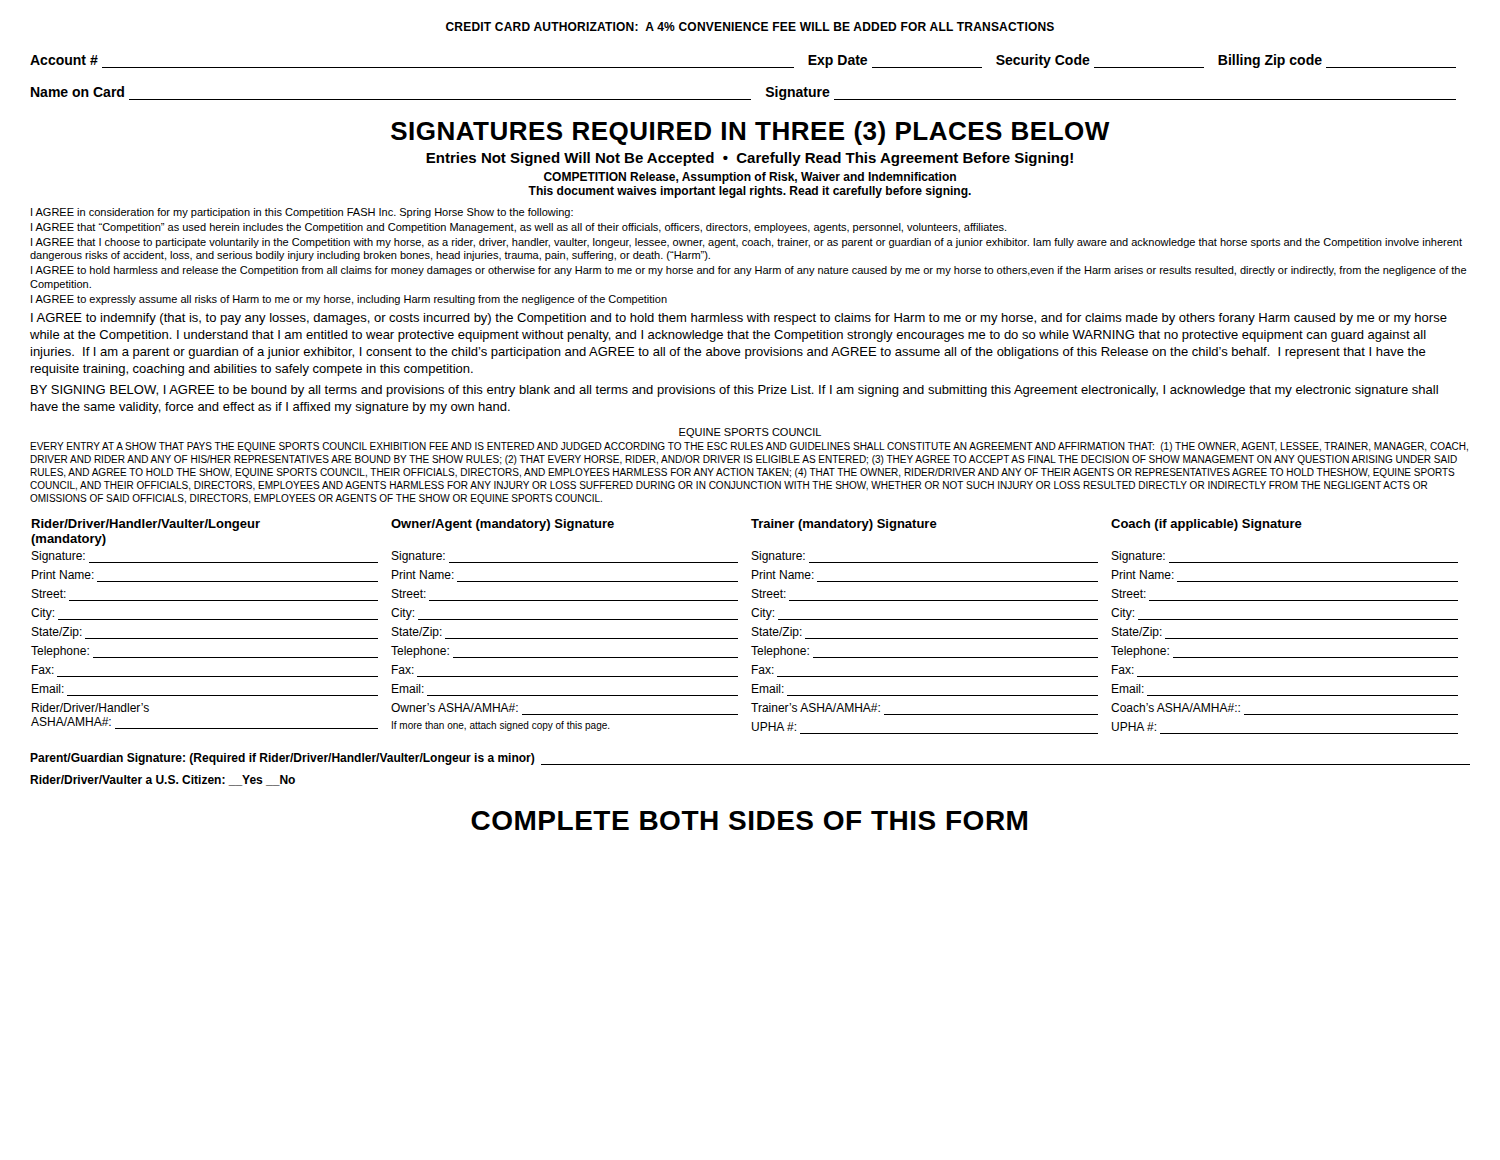CREDIT CARD AUTHORIZATION: A 4% CONVENIENCE FEE WILL BE ADDED FOR ALL TRANSACTIONS
Account # Exp Date Security Code Billing Zip code
Name on Card Signature
SIGNATURES REQUIRED IN THREE (3) PLACES BELOW
Entries Not Signed Will Not Be Accepted • Carefully Read This Agreement Before Signing!
COMPETITION Release, Assumption of Risk, Waiver and Indemnification
This document waives important legal rights. Read it carefully before signing.
I AGREE in consideration for my participation in this Competition FASH Inc. Spring Horse Show to the following:
I AGREE that “Competition” as used herein includes the Competition and Competition Management, as well as all of their officials, officers, directors, employees, agents, personnel, volunteers, affiliates.
I AGREE that I choose to participate voluntarily in the Competition with my horse, as a rider, driver, handler, vaulter, longeur, lessee, owner, agent, coach, trainer, or as parent or guardian of a junior exhibitor. Iam fully aware and acknowledge that horse sports and the Competition involve inherent dangerous risks of accident, loss, and serious bodily injury including broken bones, head injuries, trauma, pain, suffering, or death. (“Harm”).
I AGREE to hold harmless and release the Competition from all claims for money damages or otherwise for any Harm to me or my horse and for any Harm of any nature caused by me or my horse to others,even if the Harm arises or results resulted, directly or indirectly, from the negligence of the Competition.
I AGREE to expressly assume all risks of Harm to me or my horse, including Harm resulting from the negligence of the Competition
I AGREE to indemnify (that is, to pay any losses, damages, or costs incurred by) the Competition and to hold them harmless with respect to claims for Harm to me or my horse, and for claims made by others forany Harm caused by me or my horse while at the Competition. I understand that I am entitled to wear protective equipment without penalty, and I acknowledge that the Competition strongly encourages me to do so while WARNING that no protective equipment can guard against all injuries. If I am a parent or guardian of a junior exhibitor, I consent to the child’s participation and AGREE to all of the above provisions and AGREE to assume all of the obligations of this Release on the child’s behalf. I represent that I have the requisite training, coaching and abilities to safely compete in this competition.
BY SIGNING BELOW, I AGREE to be bound by all terms and provisions of this entry blank and all terms and provisions of this Prize List. If I am signing and submitting this Agreement electronically, I acknowledge that my electronic signature shall have the same validity, force and effect as if I affixed my signature by my own hand.
EQUINE SPORTS COUNCIL
EVERY ENTRY AT A SHOW THAT PAYS THE EQUINE SPORTS COUNCIL EXHIBITION FEE AND IS ENTERED AND JUDGED ACCORDING TO THE ESC RULES AND GUIDELINES SHALL CONSTITUTE AN AGREEMENT AND AFFIRMATION THAT: (1) THE OWNER, AGENT, LESSEE, TRAINER, MANAGER, COACH, DRIVER AND RIDER AND ANY OF HIS/HER REPRESENTATIVES ARE BOUND BY THE SHOW RULES; (2) THAT EVERY HORSE, RIDER, AND/OR DRIVER IS ELIGIBLE AS ENTERED; (3) THEY AGREE TO ACCEPT AS FINAL THE DECISION OF SHOW MANAGEMENT ON ANY QUESTION ARISING UNDER SAID RULES, AND AGREE TO HOLD THE SHOW, EQUINE SPORTS COUNCIL, THEIR OFFICIALS, DIRECTORS, AND EMPLOYEES HARMLESS FOR ANY ACTION TAKEN; (4) THAT THE OWNER, RIDER/DRIVER AND ANY OF THEIR AGENTS OR REPRESENTATIVES AGREE TO HOLD THESHOW, EQUINE SPORTS COUNCIL, AND THEIR OFFICIALS, DIRECTORS, EMPLOYEES AND AGENTS HARMLESS FOR ANY INJURY OR LOSS SUFFERED DURING OR IN CONJUNCTION WITH THE SHOW, WHETHER OR NOT SUCH INJURY OR LOSS RESULTED DIRECTLY OR INDIRECTLY FROM THE NEGLIGENT ACTS OR OMISSIONS OF SAID OFFICIALS, DIRECTORS, EMPLOYEES OR AGENTS OF THE SHOW OR EQUINE SPORTS COUNCIL.
| Rider/Driver/Handler/Vaulter/Longeur (mandatory) | Owner/Agent (mandatory) Signature | Trainer (mandatory) Signature | Coach (if applicable) Signature |
| Signature: Print Name: Street: City: State/Zip: Telephone: Fax: Email: Rider/Driver/Handler’s ASHA/AMHA#: | Signature: Print Name: Street: City: State/Zip: Telephone: Fax: Email: Owner’s ASHA/AMHA#: If more than one, attach signed copy of this page. | Signature: Print Name: Street: City: State/Zip: Telephone: Fax: Email: Trainer’s ASHA/AMHA#: UPHA #: | Signature: Print Name: Street: City: State/Zip: Telephone: Fax: Email: Coach’s ASHA/AMHA#:: UPHA #: |
Parent/Guardian Signature: (Required if Rider/Driver/Handler/Vaulter/Longeur is a minor)
Rider/Driver/Vaulter a U.S. Citizen: __Yes __No
COMPLETE BOTH SIDES OF THIS FORM